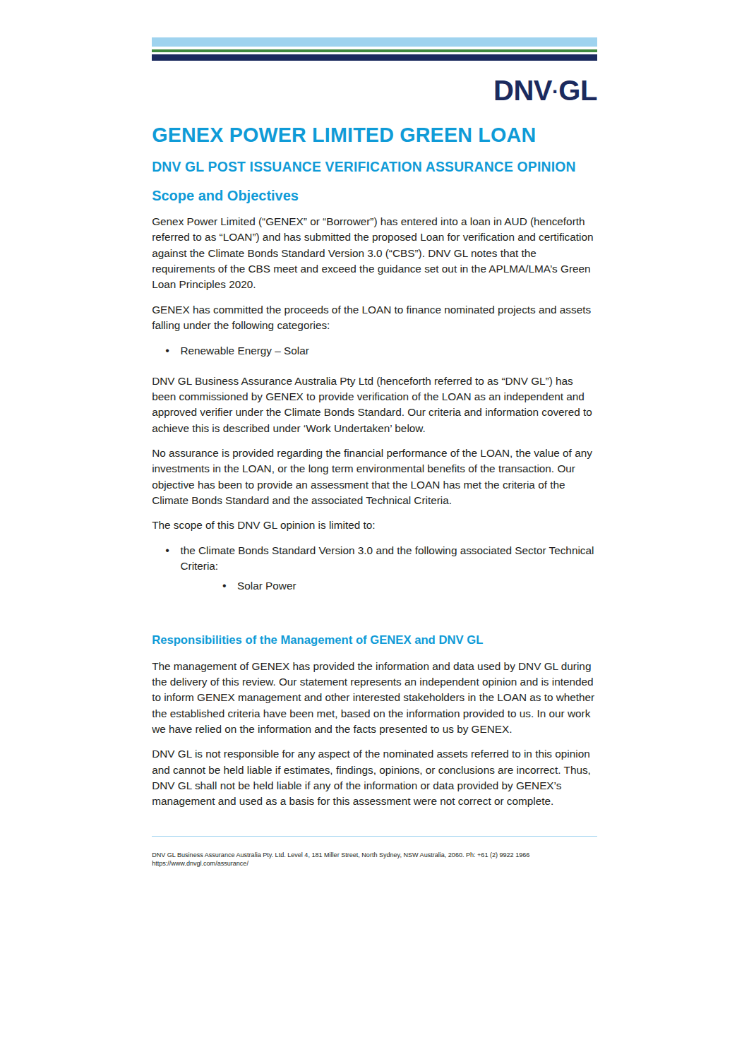DNV·GL
GENEX POWER LIMITED GREEN LOAN
DNV GL POST ISSUANCE VERIFICATION ASSURANCE OPINION
Scope and Objectives
Genex Power Limited (“GENEX” or “Borrower”) has entered into a loan in AUD (henceforth referred to as “LOAN”) and has submitted the proposed Loan for verification and certification against the Climate Bonds Standard Version 3.0 (“CBS”). DNV GL notes that the requirements of the CBS meet and exceed the guidance set out in the APLMA/LMA’s Green Loan Principles 2020.
GENEX has committed the proceeds of the LOAN to finance nominated projects and assets falling under the following categories:
Renewable Energy – Solar
DNV GL Business Assurance Australia Pty Ltd (henceforth referred to as “DNV GL”) has been commissioned by GENEX to provide verification of the LOAN as an independent and approved verifier under the Climate Bonds Standard. Our criteria and information covered to achieve this is described under ‘Work Undertaken’ below.
No assurance is provided regarding the financial performance of the LOAN, the value of any investments in the LOAN, or the long term environmental benefits of the transaction. Our objective has been to provide an assessment that the LOAN has met the criteria of the Climate Bonds Standard and the associated Technical Criteria.
The scope of this DNV GL opinion is limited to:
the Climate Bonds Standard Version 3.0 and the following associated Sector Technical Criteria:
Solar Power
Responsibilities of the Management of GENEX and DNV GL
The management of GENEX has provided the information and data used by DNV GL during the delivery of this review. Our statement represents an independent opinion and is intended to inform GENEX management and other interested stakeholders in the LOAN as to whether the established criteria have been met, based on the information provided to us. In our work we have relied on the information and the facts presented to us by GENEX.
DNV GL is not responsible for any aspect of the nominated assets referred to in this opinion and cannot be held liable if estimates, findings, opinions, or conclusions are incorrect. Thus, DNV GL shall not be held liable if any of the information or data provided by GENEX’s management and used as a basis for this assessment were not correct or complete.
DNV GL Business Assurance Australia Pty. Ltd. Level 4, 181 Miller Street, North Sydney, NSW Australia, 2060. Ph: +61 (2) 9922 1966 https://www.dnvgl.com/assurance/